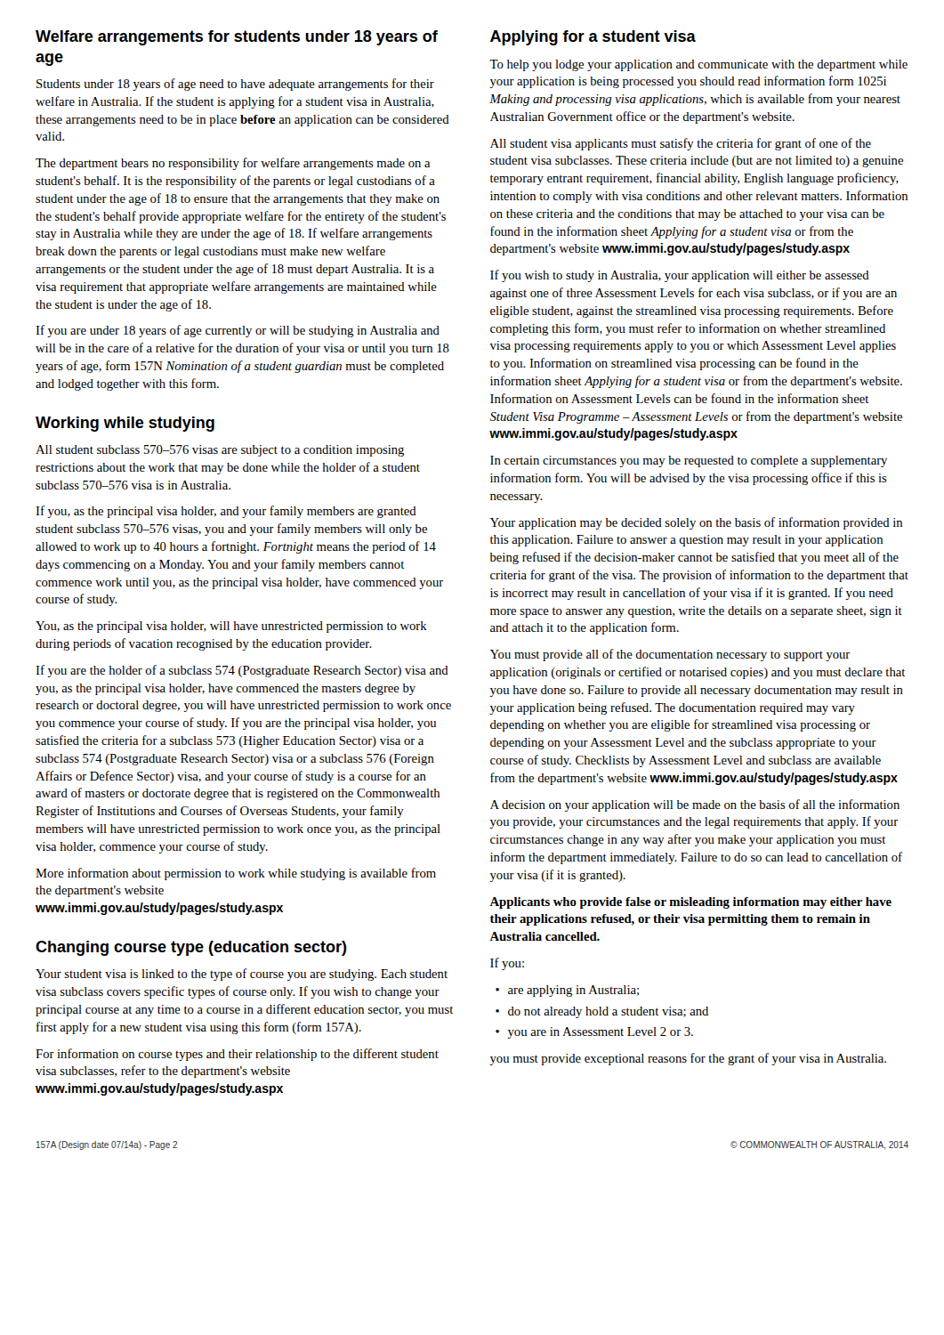Welfare arrangements for students under 18 years of age
Students under 18 years of age need to have adequate arrangements for their welfare in Australia. If the student is applying for a student visa in Australia, these arrangements need to be in place before an application can be considered valid.
The department bears no responsibility for welfare arrangements made on a student's behalf. It is the responsibility of the parents or legal custodians of a student under the age of 18 to ensure that the arrangements that they make on the student's behalf provide appropriate welfare for the entirety of the student's stay in Australia while they are under the age of 18. If welfare arrangements break down the parents or legal custodians must make new welfare arrangements or the student under the age of 18 must depart Australia. It is a visa requirement that appropriate welfare arrangements are maintained while the student is under the age of 18.
If you are under 18 years of age currently or will be studying in Australia and will be in the care of a relative for the duration of your visa or until you turn 18 years of age, form 157N Nomination of a student guardian must be completed and lodged together with this form.
Working while studying
All student subclass 570–576 visas are subject to a condition imposing restrictions about the work that may be done while the holder of a student subclass 570–576 visa is in Australia.
If you, as the principal visa holder, and your family members are granted student subclass 570–576 visas, you and your family members will only be allowed to work up to 40 hours a fortnight. Fortnight means the period of 14 days commencing on a Monday. You and your family members cannot commence work until you, as the principal visa holder, have commenced your course of study.
You, as the principal visa holder, will have unrestricted permission to work during periods of vacation recognised by the education provider.
If you are the holder of a subclass 574 (Postgraduate Research Sector) visa and you, as the principal visa holder, have commenced the masters degree by research or doctoral degree, you will have unrestricted permission to work once you commence your course of study. If you are the principal visa holder, you satisfied the criteria for a subclass 573 (Higher Education Sector) visa or a subclass 574 (Postgraduate Research Sector) visa or a subclass 576 (Foreign Affairs or Defence Sector) visa, and your course of study is a course for an award of masters or doctorate degree that is registered on the Commonwealth Register of Institutions and Courses of Overseas Students, your family members will have unrestricted permission to work once you, as the principal visa holder, commence your course of study.
More information about permission to work while studying is available from the department's website
www.immi.gov.au/study/pages/study.aspx
Changing course type (education sector)
Your student visa is linked to the type of course you are studying. Each student visa subclass covers specific types of course only. If you wish to change your principal course at any time to a course in a different education sector, you must first apply for a new student visa using this form (form 157A).
For information on course types and their relationship to the different student visa subclasses, refer to the department's website www.immi.gov.au/study/pages/study.aspx
Applying for a student visa
To help you lodge your application and communicate with the department while your application is being processed you should read information form 1025i Making and processing visa applications, which is available from your nearest Australian Government office or the department's website.
All student visa applicants must satisfy the criteria for grant of one of the student visa subclasses. These criteria include (but are not limited to) a genuine temporary entrant requirement, financial ability, English language proficiency, intention to comply with visa conditions and other relevant matters. Information on these criteria and the conditions that may be attached to your visa can be found in the information sheet Applying for a student visa or from the department's website www.immi.gov.au/study/pages/study.aspx
If you wish to study in Australia, your application will either be assessed against one of three Assessment Levels for each visa subclass, or if you are an eligible student, against the streamlined visa processing requirements. Before completing this form, you must refer to information on whether streamlined visa processing requirements apply to you or which Assessment Level applies to you. Information on streamlined visa processing can be found in the information sheet Applying for a student visa or from the department's website. Information on Assessment Levels can be found in the information sheet Student Visa Programme – Assessment Levels or from the department's website
www.immi.gov.au/study/pages/study.aspx
In certain circumstances you may be requested to complete a supplementary information form. You will be advised by the visa processing office if this is necessary.
Your application may be decided solely on the basis of information provided in this application. Failure to answer a question may result in your application being refused if the decision-maker cannot be satisfied that you meet all of the criteria for grant of the visa. The provision of information to the department that is incorrect may result in cancellation of your visa if it is granted. If you need more space to answer any question, write the details on a separate sheet, sign it and attach it to the application form.
You must provide all of the documentation necessary to support your application (originals or certified or notarised copies) and you must declare that you have done so. Failure to provide all necessary documentation may result in your application being refused. The documentation required may vary depending on whether you are eligible for streamlined visa processing or depending on your Assessment Level and the subclass appropriate to your course of study. Checklists by Assessment Level and subclass are available from the department's website www.immi.gov.au/study/pages/study.aspx
A decision on your application will be made on the basis of all the information you provide, your circumstances and the legal requirements that apply. If your circumstances change in any way after you make your application you must inform the department immediately. Failure to do so can lead to cancellation of your visa (if it is granted).
Applicants who provide false or misleading information may either have their applications refused, or their visa permitting them to remain in Australia cancelled.
If you:
are applying in Australia;
do not already hold a student visa; and
you are in Assessment Level 2 or 3.
you must provide exceptional reasons for the grant of your visa in Australia.
157A (Design date 07/14a) - Page 2 © COMMONWEALTH OF AUSTRALIA, 2014